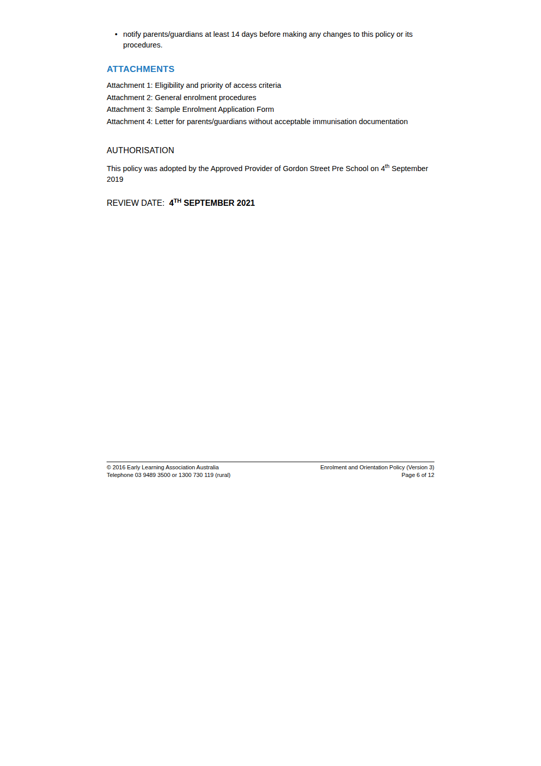notify parents/guardians at least 14 days before making any changes to this policy or its procedures.
Attachments
Attachment 1: Eligibility and priority of access criteria
Attachment 2: General enrolment procedures
Attachment 3: Sample Enrolment Application Form
Attachment 4: Letter for parents/guardians without acceptable immunisation documentation
AUTHORISATION
This policy was adopted by the Approved Provider of Gordon Street Pre School on 4th September 2019
REVIEW DATE: 4TH SEPTEMBER 2021
© 2016 Early Learning Association Australia
Telephone 03 9489 3500 or 1300 730 119 (rural)
Enrolment and Orientation Policy (Version 3)
Page 6 of 12